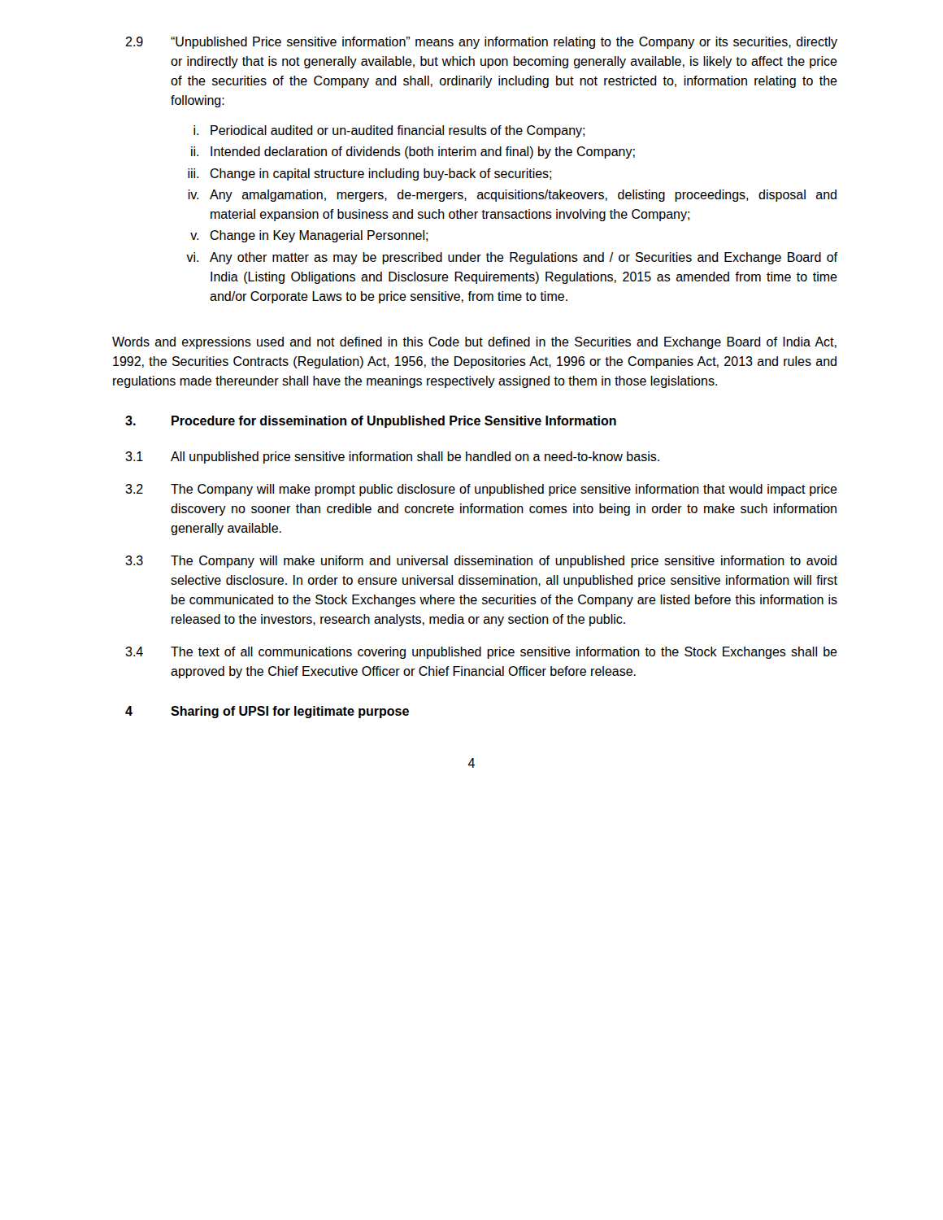2.9
“Unpublished Price sensitive information” means any information relating to the Company or its securities, directly or indirectly that is not generally available, but which upon becoming generally available, is likely to affect the price of the securities of the Company and shall, ordinarily including but not restricted to, information relating to the following:
Periodical audited or un-audited financial results of the Company;
Intended declaration of dividends (both interim and final) by the Company;
Change in capital structure including buy-back of securities;
Any amalgamation, mergers, de-mergers, acquisitions/takeovers, delisting proceedings, disposal and material expansion of business and such other transactions involving the Company;
Change in Key Managerial Personnel;
Any other matter as may be prescribed under the Regulations and / or Securities and Exchange Board of India (Listing Obligations and Disclosure Requirements) Regulations, 2015 as amended from time to time and/or Corporate Laws to be price sensitive, from time to time.
Words and expressions used and not defined in this Code but defined in the Securities and Exchange Board of India Act, 1992, the Securities Contracts (Regulation) Act, 1956, the Depositories Act, 1996 or the Companies Act, 2013 and rules and regulations made thereunder shall have the meanings respectively assigned to them in those legislations.
3.
Procedure for dissemination of Unpublished Price Sensitive Information
3.1
All unpublished price sensitive information shall be handled on a need-to-know basis.
3.2
The Company will make prompt public disclosure of unpublished price sensitive information that would impact price discovery no sooner than credible and concrete information comes into being in order to make such information generally available.
3.3
The Company will make uniform and universal dissemination of unpublished price sensitive information to avoid selective disclosure. In order to ensure universal dissemination, all unpublished price sensitive information will first be communicated to the Stock Exchanges where the securities of the Company are listed before this information is released to the investors, research analysts, media or any section of the public.
3.4
The text of all communications covering unpublished price sensitive information to the Stock Exchanges shall be approved by the Chief Executive Officer or Chief Financial Officer before release.
4
Sharing of UPSI for legitimate purpose
4